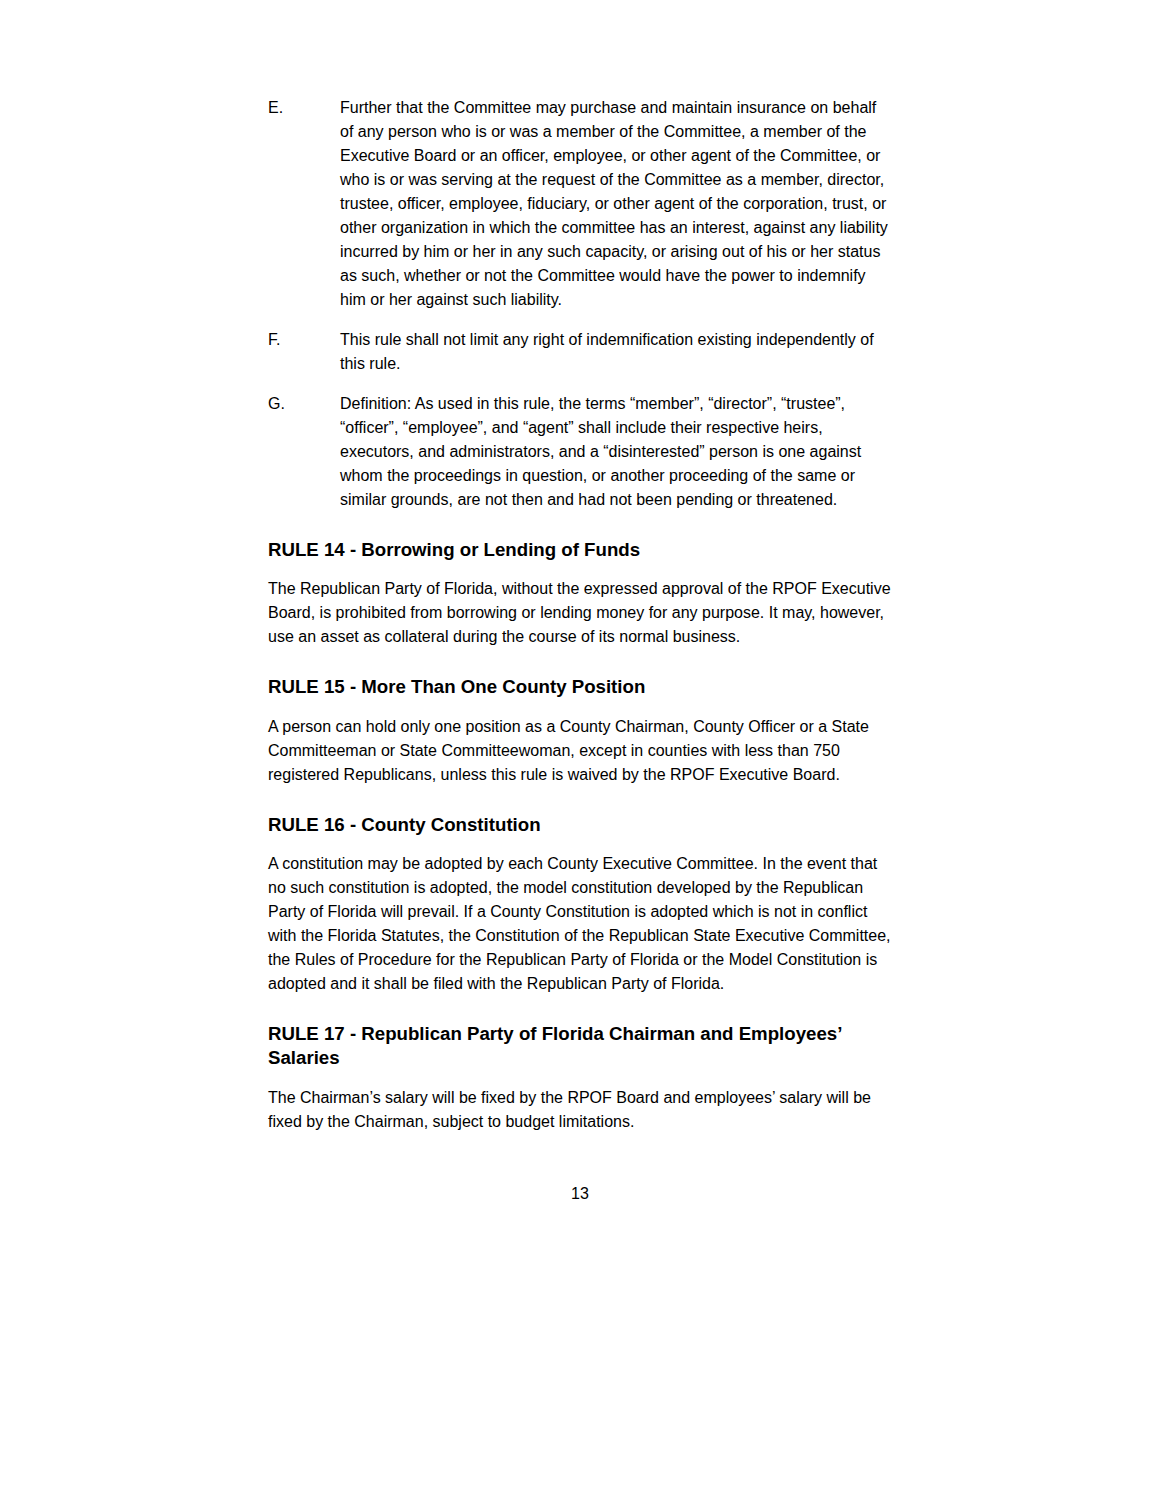E. Further that the Committee may purchase and maintain insurance on behalf of any person who is or was a member of the Committee, a member of the Executive Board or an officer, employee, or other agent of the Committee, or who is or was serving at the request of the Committee as a member, director, trustee, officer, employee, fiduciary, or other agent of the corporation, trust, or other organization in which the committee has an interest, against any liability incurred by him or her in any such capacity, or arising out of his or her status as such, whether or not the Committee would have the power to indemnify him or her against such liability.
F. This rule shall not limit any right of indemnification existing independently of this rule.
G. Definition: As used in this rule, the terms “member”, “director”, “trustee”, “officer”, “employee”, and “agent” shall include their respective heirs, executors, and administrators, and a “disinterested” person is one against whom the proceedings in question, or another proceeding of the same or similar grounds, are not then and had not been pending or threatened.
RULE 14 - Borrowing or Lending of Funds
The Republican Party of Florida, without the expressed approval of the RPOF Executive Board, is prohibited from borrowing or lending money for any purpose. It may, however, use an asset as collateral during the course of its normal business.
RULE 15 - More Than One County Position
A person can hold only one position as a County Chairman, County Officer or a State Committeeman or State Committeewoman, except in counties with less than 750 registered Republicans, unless this rule is waived by the RPOF Executive Board.
RULE 16 - County Constitution
A constitution may be adopted by each County Executive Committee. In the event that no such constitution is adopted, the model constitution developed by the Republican Party of Florida will prevail. If a County Constitution is adopted which is not in conflict with the Florida Statutes, the Constitution of the Republican State Executive Committee, the Rules of Procedure for the Republican Party of Florida or the Model Constitution is adopted and it shall be filed with the Republican Party of Florida.
RULE 17 - Republican Party of Florida Chairman and Employees’ Salaries
The Chairman’s salary will be fixed by the RPOF Board and employees’ salary will be fixed by the Chairman, subject to budget limitations.
13